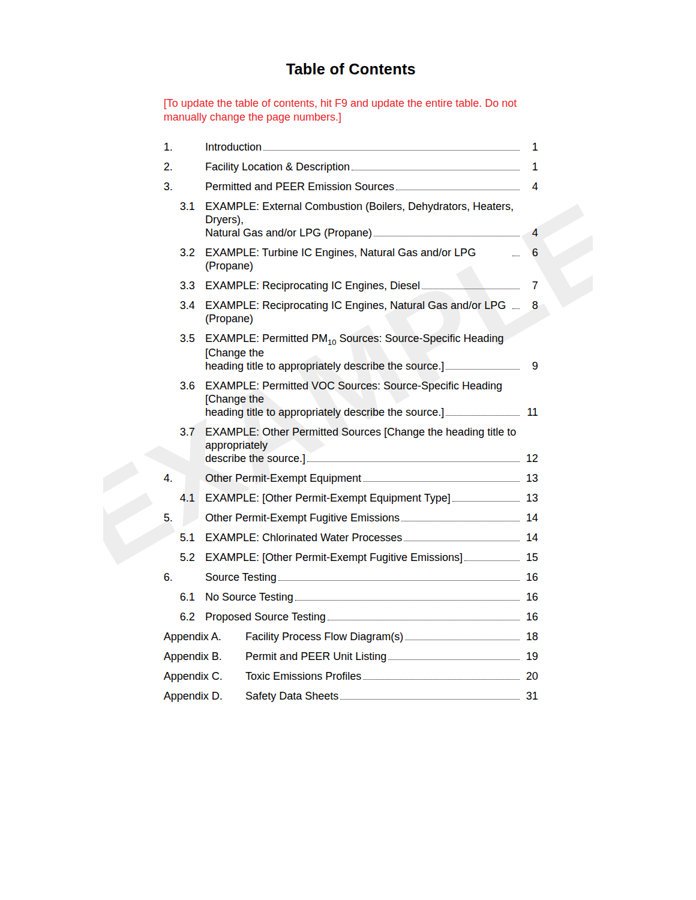EXAMPLE
Table of Contents
[To update the table of contents, hit F9 and update the entire table. Do not manually change the page numbers.]
1. Introduction 1
2. Facility Location & Description 1
3. Permitted and PEER Emission Sources 4
3.1 EXAMPLE: External Combustion (Boilers, Dehydrators, Heaters, Dryers), Natural Gas and/or LPG (Propane) 4
3.2 EXAMPLE: Turbine IC Engines, Natural Gas and/or LPG (Propane) 6
3.3 EXAMPLE: Reciprocating IC Engines, Diesel 7
3.4 EXAMPLE: Reciprocating IC Engines, Natural Gas and/or LPG (Propane) 8
3.5 EXAMPLE: Permitted PM10 Sources: Source-Specific Heading [Change the heading title to appropriately describe the source.] 9
3.6 EXAMPLE: Permitted VOC Sources: Source-Specific Heading [Change the heading title to appropriately describe the source.] 11
3.7 EXAMPLE: Other Permitted Sources [Change the heading title to appropriately describe the source.] 12
4. Other Permit-Exempt Equipment 13
4.1 EXAMPLE: [Other Permit-Exempt Equipment Type] 13
5. Other Permit-Exempt Fugitive Emissions 14
5.1 EXAMPLE: Chlorinated Water Processes 14
5.2 EXAMPLE: [Other Permit-Exempt Fugitive Emissions] 15
6. Source Testing 16
6.1 No Source Testing 16
6.2 Proposed Source Testing 16
Appendix A. Facility Process Flow Diagram(s) 18
Appendix B. Permit and PEER Unit Listing 19
Appendix C. Toxic Emissions Profiles 20
Appendix D. Safety Data Sheets 31